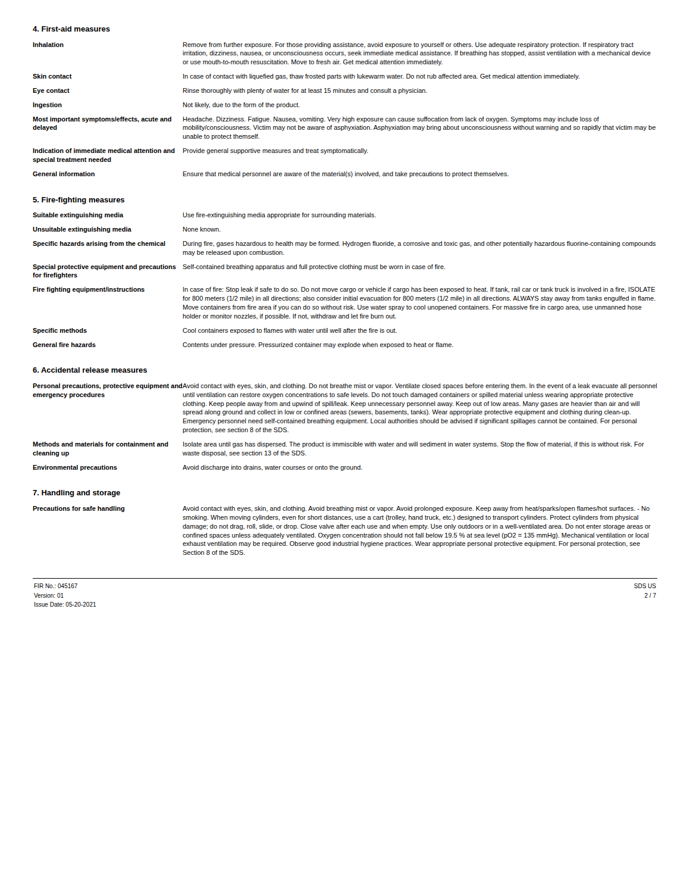4. First-aid measures
| Inhalation | Remove from further exposure. For those providing assistance, avoid exposure to yourself or others. Use adequate respiratory protection. If respiratory tract irritation, dizziness, nausea, or unconsciousness occurs, seek immediate medical assistance. If breathing has stopped, assist ventilation with a mechanical device or use mouth-to-mouth resuscitation. Move to fresh air. Get medical attention immediately. |
| Skin contact | In case of contact with liquefied gas, thaw frosted parts with lukewarm water. Do not rub affected area. Get medical attention immediately. |
| Eye contact | Rinse thoroughly with plenty of water for at least 15 minutes and consult a physician. |
| Ingestion | Not likely, due to the form of the product. |
| Most important symptoms/effects, acute and delayed | Headache. Dizziness. Fatigue. Nausea, vomiting. Very high exposure can cause suffocation from lack of oxygen. Symptoms may include loss of mobility/consciousness. Victim may not be aware of asphyxiation. Asphyxiation may bring about unconsciousness without warning and so rapidly that victim may be unable to protect themself. |
| Indication of immediate medical attention and special treatment needed | Provide general supportive measures and treat symptomatically. |
| General information | Ensure that medical personnel are aware of the material(s) involved, and take precautions to protect themselves. |
5. Fire-fighting measures
| Suitable extinguishing media | Use fire-extinguishing media appropriate for surrounding materials. |
| Unsuitable extinguishing media | None known. |
| Specific hazards arising from the chemical | During fire, gases hazardous to health may be formed. Hydrogen fluoride, a corrosive and toxic gas, and other potentially hazardous fluorine-containing compounds may be released upon combustion. |
| Special protective equipment and precautions for firefighters | Self-contained breathing apparatus and full protective clothing must be worn in case of fire. |
| Fire fighting equipment/instructions | In case of fire: Stop leak if safe to do so. Do not move cargo or vehicle if cargo has been exposed to heat. If tank, rail car or tank truck is involved in a fire, ISOLATE for 800 meters (1/2 mile) in all directions; also consider initial evacuation for 800 meters (1/2 mile) in all directions. ALWAYS stay away from tanks engulfed in flame. Move containers from fire area if you can do so without risk. Use water spray to cool unopened containers. For massive fire in cargo area, use unmanned hose holder or monitor nozzles, if possible. If not, withdraw and let fire burn out. |
| Specific methods | Cool containers exposed to flames with water until well after the fire is out. |
| General fire hazards | Contents under pressure. Pressurized container may explode when exposed to heat or flame. |
6. Accidental release measures
| Personal precautions, protective equipment and emergency procedures | Avoid contact with eyes, skin, and clothing. Do not breathe mist or vapor. Ventilate closed spaces before entering them. In the event of a leak evacuate all personnel until ventilation can restore oxygen concentrations to safe levels. Do not touch damaged containers or spilled material unless wearing appropriate protective clothing. Keep people away from and upwind of spill/leak. Keep unnecessary personnel away. Keep out of low areas. Many gases are heavier than air and will spread along ground and collect in low or confined areas (sewers, basements, tanks). Wear appropriate protective equipment and clothing during clean-up. Emergency personnel need self-contained breathing equipment. Local authorities should be advised if significant spillages cannot be contained. For personal protection, see section 8 of the SDS. |
| Methods and materials for containment and cleaning up | Isolate area until gas has dispersed. The product is immiscible with water and will sediment in water systems. Stop the flow of material, if this is without risk. For waste disposal, see section 13 of the SDS. |
| Environmental precautions | Avoid discharge into drains, water courses or onto the ground. |
7. Handling and storage
| Precautions for safe handling | Avoid contact with eyes, skin, and clothing. Avoid breathing mist or vapor. Avoid prolonged exposure. Keep away from heat/sparks/open flames/hot surfaces. - No smoking. When moving cylinders, even for short distances, use a cart (trolley, hand truck, etc.) designed to transport cylinders. Protect cylinders from physical damage; do not drag, roll, slide, or drop. Close valve after each use and when empty. Use only outdoors or in a well-ventilated area. Do not enter storage areas or confined spaces unless adequately ventilated. Oxygen concentration should not fall below 19.5 % at sea level (pO2 = 135 mmHg). Mechanical ventilation or local exhaust ventilation may be required. Observe good industrial hygiene practices. Wear appropriate personal protective equipment. For personal protection, see Section 8 of the SDS. |
| FIR No.: 045167 | SDS US |
| Version: 01 | 2 / 7 |
| Issue Date: 05-20-2021 | |